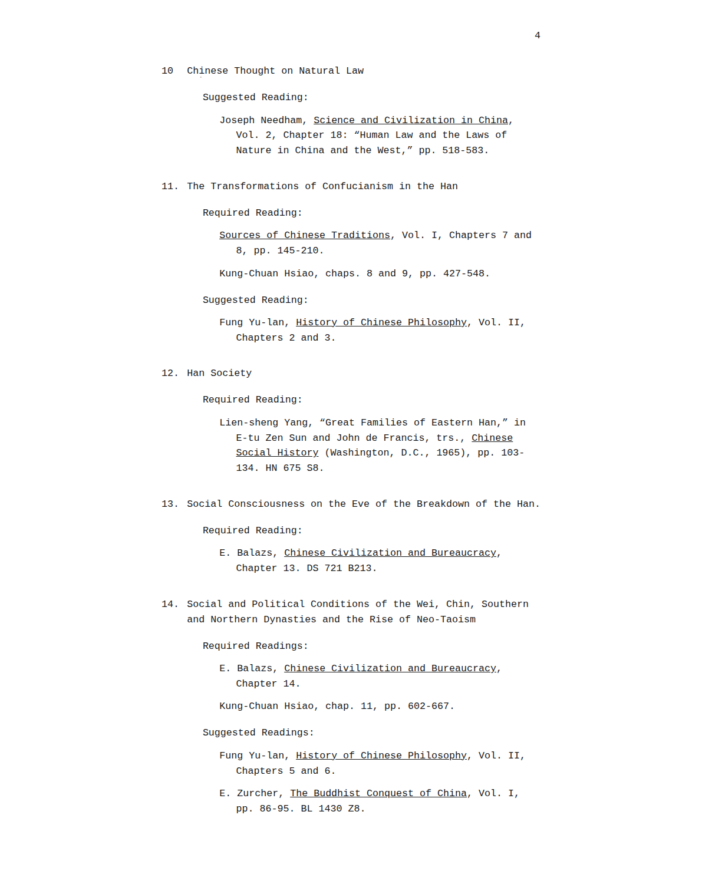4
.
10 Chinese Thought on Natural Law
Suggested Reading:
Joseph Needham, Science and Civilization in China, Vol. 2, Chapter 18: “Human Law and the Laws of Nature in China and the West,” pp. 518-583.
11. The Transformations of Confucianism in the Han
Required Reading:
Sources of Chinese Traditions, Vol. I, Chapters 7 and 8, pp. 145-210.
Kung-Chuan Hsiao, chaps. 8 and 9, pp. 427-548.
Suggested Reading:
Fung Yu-lan, History of Chinese Philosophy, Vol. II, Chapters 2 and 3.
12. Han Society
Required Reading:
Lien-sheng Yang, “Great Families of Eastern Han,” in E-tu Zen Sun and John de Francis, trs., Chinese Social History (Washington, D.C., 1965), pp. 103-134. HN 675 S8.
13. Social Consciousness on the Eve of the Breakdown of the Han.
Required Reading:
E. Balazs, Chinese Civilization and Bureaucracy, Chapter 13. DS 721 B213.
14. Social and Political Conditions of the Wei, Chin, Southern and Northern Dynasties and the Rise of Neo-Taoism
Required Readings:
E. Balazs, Chinese Civilization and Bureaucracy, Chapter 14.
Kung-Chuan Hsiao, chap. 11, pp. 602-667.
Suggested Readings:
Fung Yu-lan, History of Chinese Philosophy, Vol. II, Chapters 5 and 6.
E. Zurcher, The Buddhist Conquest of China, Vol. I, pp. 86-95. BL 1430 Z8.